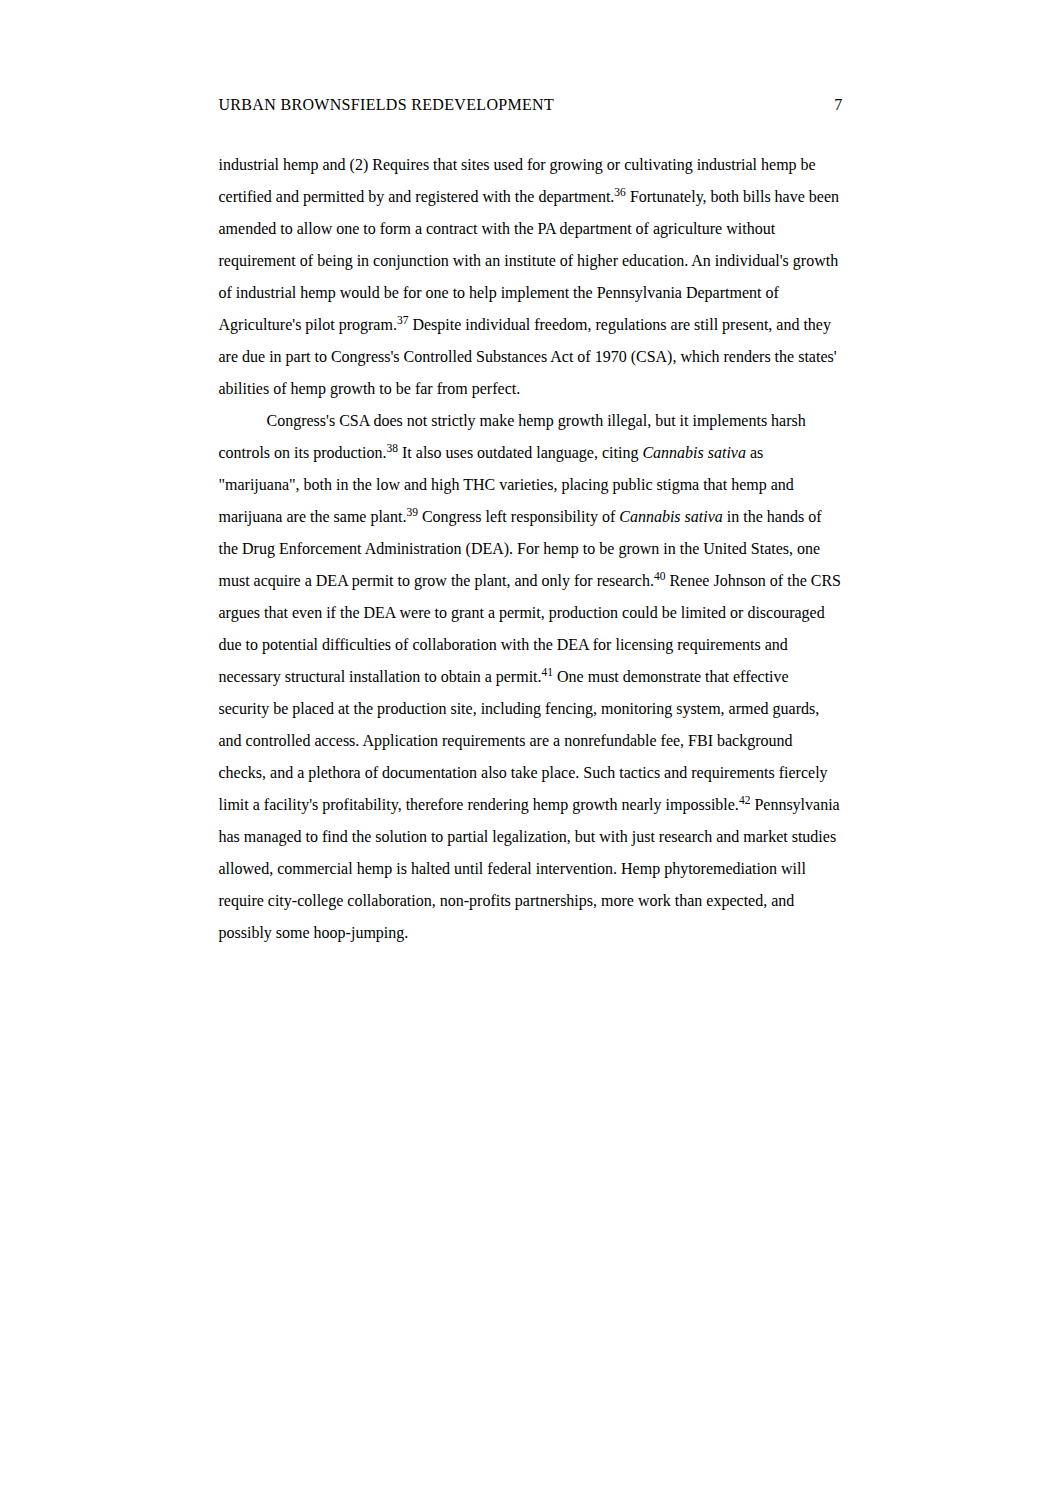Urban Brownsfields Redevelopment 7
industrial hemp and (2) Requires that sites used for growing or cultivating industrial hemp be certified and permitted by and registered with the department.36 Fortunately, both bills have been amended to allow one to form a contract with the PA department of agriculture without requirement of being in conjunction with an institute of higher education. An individual's growth of industrial hemp would be for one to help implement the Pennsylvania Department of Agriculture's pilot program.37 Despite individual freedom, regulations are still present, and they are due in part to Congress's Controlled Substances Act of 1970 (CSA), which renders the states' abilities of hemp growth to be far from perfect.
Congress's CSA does not strictly make hemp growth illegal, but it implements harsh controls on its production.38 It also uses outdated language, citing Cannabis sativa as "marijuana", both in the low and high THC varieties, placing public stigma that hemp and marijuana are the same plant.39 Congress left responsibility of Cannabis sativa in the hands of the Drug Enforcement Administration (DEA). For hemp to be grown in the United States, one must acquire a DEA permit to grow the plant, and only for research.40 Renee Johnson of the CRS argues that even if the DEA were to grant a permit, production could be limited or discouraged due to potential difficulties of collaboration with the DEA for licensing requirements and necessary structural installation to obtain a permit.41 One must demonstrate that effective security be placed at the production site, including fencing, monitoring system, armed guards, and controlled access. Application requirements are a nonrefundable fee, FBI background checks, and a plethora of documentation also take place. Such tactics and requirements fiercely limit a facility's profitability, therefore rendering hemp growth nearly impossible.42 Pennsylvania has managed to find the solution to partial legalization, but with just research and market studies allowed, commercial hemp is halted until federal intervention. Hemp phytoremediation will require city-college collaboration, non-profits partnerships, more work than expected, and possibly some hoop-jumping.